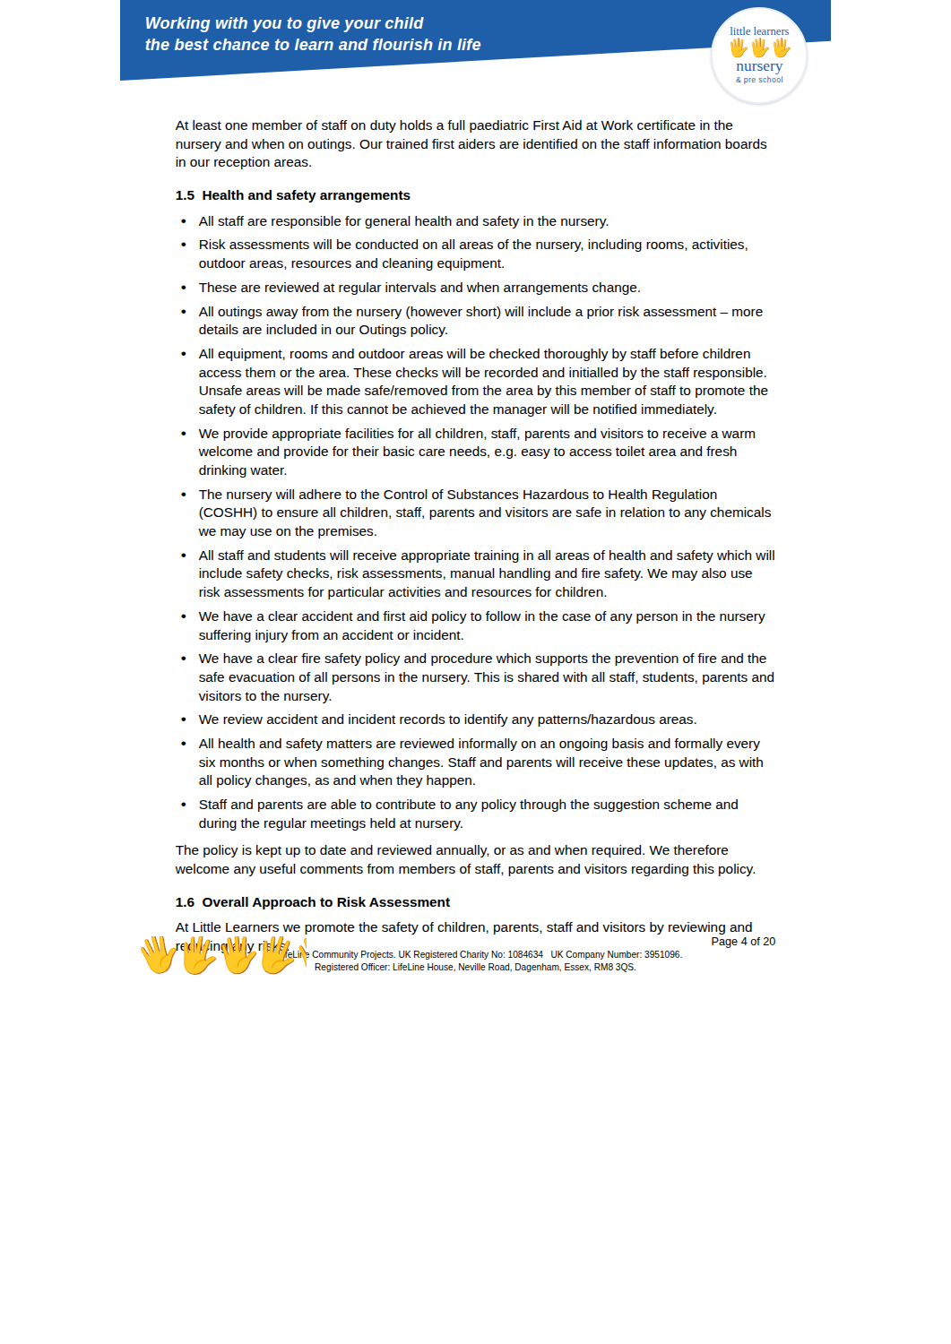Working with you to give your child
the best chance to learn and flourish in life
little learners
🖐🖐🖐
nursery
& pre school
At least one member of staff on duty holds a full paediatric First Aid at Work certificate in the nursery and when on outings. Our trained first aiders are identified on the staff information boards in our reception areas.
1.5 Health and safety arrangements
All staff are responsible for general health and safety in the nursery.
Risk assessments will be conducted on all areas of the nursery, including rooms, activities, outdoor areas, resources and cleaning equipment.
These are reviewed at regular intervals and when arrangements change.
All outings away from the nursery (however short) will include a prior risk assessment – more details are included in our Outings policy.
All equipment, rooms and outdoor areas will be checked thoroughly by staff before children access them or the area. These checks will be recorded and initialled by the staff responsible. Unsafe areas will be made safe/removed from the area by this member of staff to promote the safety of children. If this cannot be achieved the manager will be notified immediately.
We provide appropriate facilities for all children, staff, parents and visitors to receive a warm welcome and provide for their basic care needs, e.g. easy to access toilet area and fresh drinking water.
The nursery will adhere to the Control of Substances Hazardous to Health Regulation (COSHH) to ensure all children, staff, parents and visitors are safe in relation to any chemicals we may use on the premises.
All staff and students will receive appropriate training in all areas of health and safety which will include safety checks, risk assessments, manual handling and fire safety. We may also use risk assessments for particular activities and resources for children.
We have a clear accident and first aid policy to follow in the case of any person in the nursery suffering injury from an accident or incident.
We have a clear fire safety policy and procedure which supports the prevention of fire and the safe evacuation of all persons in the nursery. This is shared with all staff, students, parents and visitors to the nursery.
We review accident and incident records to identify any patterns/hazardous areas.
All health and safety matters are reviewed informally on an ongoing basis and formally every six months or when something changes. Staff and parents will receive these updates, as with all policy changes, as and when they happen.
Staff and parents are able to contribute to any policy through the suggestion scheme and during the regular meetings held at nursery.
The policy is kept up to date and reviewed annually, or as and when required. We therefore welcome any useful comments from members of staff, parents and visitors regarding this policy.
1.6 Overall Approach to Risk Assessment
At Little Learners we promote the safety of children, parents, staff and visitors by reviewing and reducing any risks.
Page 4 of 20
© LifeLine Community Projects. UK Registered Charity No: 1084634 UK Company Number: 3951096.
Registered Officer: LifeLine House, Neville Road, Dagenham, Essex, RM8 3QS.
🖐🖐🖐🖐🖐🖐